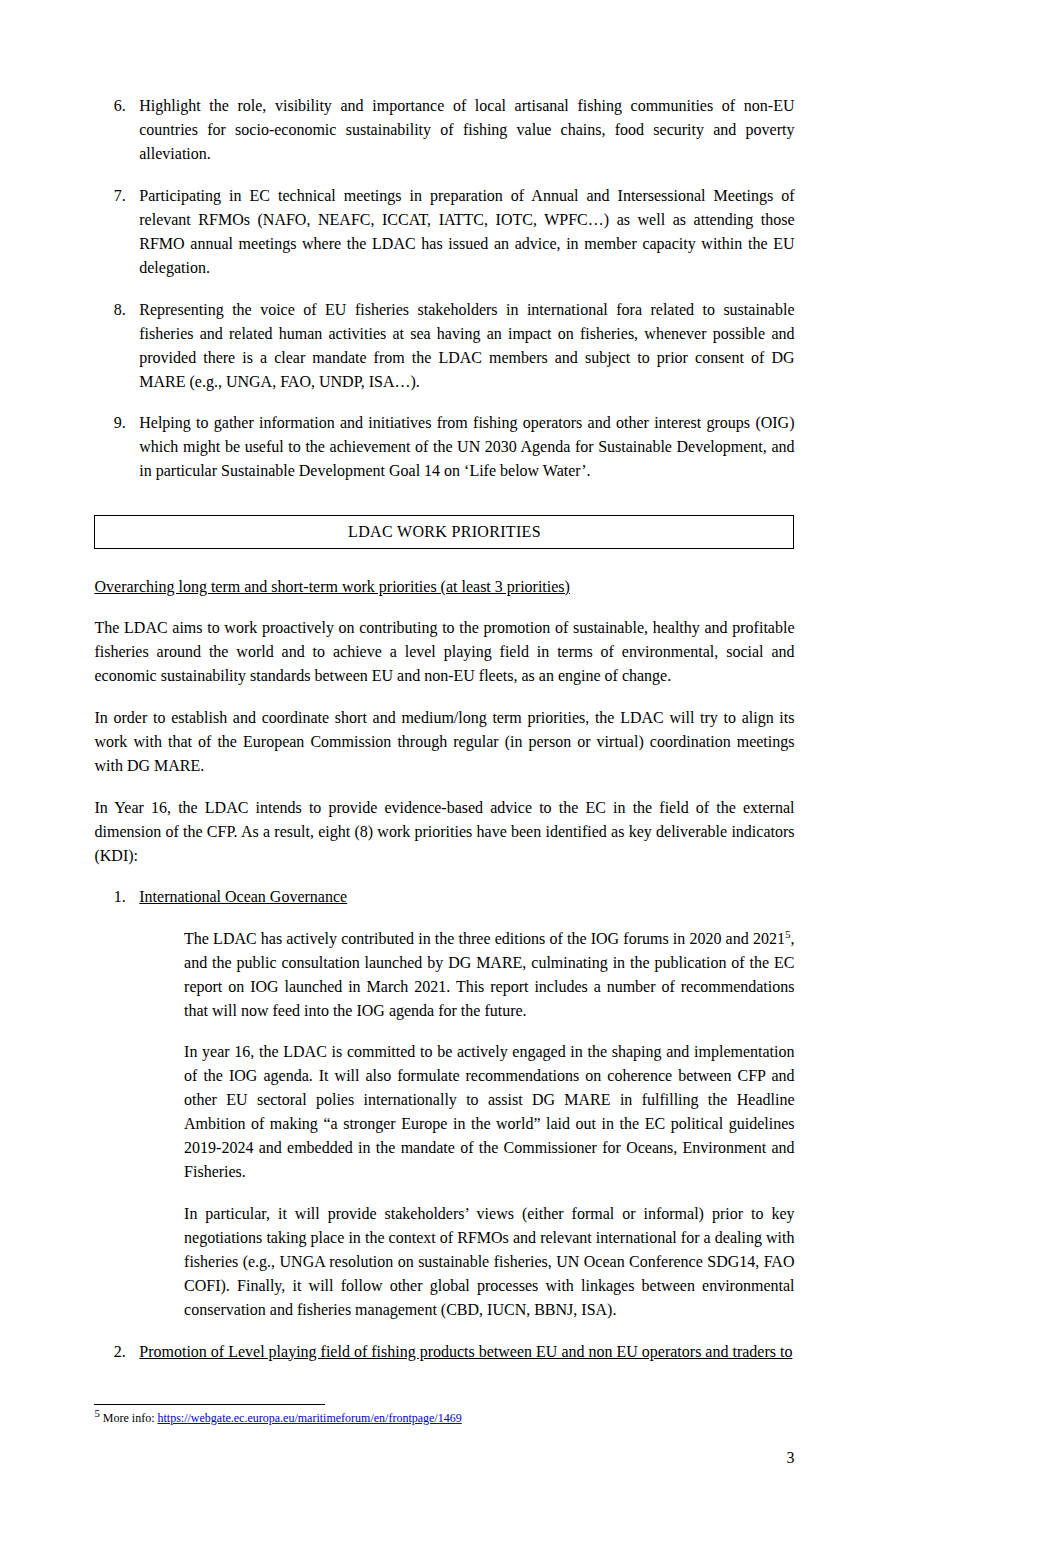Highlight the role, visibility and importance of local artisanal fishing communities of non-EU countries for socio-economic sustainability of fishing value chains, food security and poverty alleviation.
Participating in EC technical meetings in preparation of Annual and Intersessional Meetings of relevant RFMOs (NAFO, NEAFC, ICCAT, IATTC, IOTC, WPFC…) as well as attending those RFMO annual meetings where the LDAC has issued an advice, in member capacity within the EU delegation.
Representing the voice of EU fisheries stakeholders in international fora related to sustainable fisheries and related human activities at sea having an impact on fisheries, whenever possible and provided there is a clear mandate from the LDAC members and subject to prior consent of DG MARE (e.g., UNGA, FAO, UNDP, ISA…).
Helping to gather information and initiatives from fishing operators and other interest groups (OIG) which might be useful to the achievement of the UN 2030 Agenda for Sustainable Development, and in particular Sustainable Development Goal 14 on ‘Life below Water’.
LDAC WORK PRIORITIES
Overarching long term and short-term work priorities (at least 3 priorities)
The LDAC aims to work proactively on contributing to the promotion of sustainable, healthy and profitable fisheries around the world and to achieve a level playing field in terms of environmental, social and economic sustainability standards between EU and non-EU fleets, as an engine of change.
In order to establish and coordinate short and medium/long term priorities, the LDAC will try to align its work with that of the European Commission through regular (in person or virtual) coordination meetings with DG MARE.
In Year 16, the LDAC intends to provide evidence-based advice to the EC in the field of the external dimension of the CFP. As a result, eight (8) work priorities have been identified as key deliverable indicators (KDI):
International Ocean Governance
The LDAC has actively contributed in the three editions of the IOG forums in 2020 and 20215, and the public consultation launched by DG MARE, culminating in the publication of the EC report on IOG launched in March 2021. This report includes a number of recommendations that will now feed into the IOG agenda for the future.
In year 16, the LDAC is committed to be actively engaged in the shaping and implementation of the IOG agenda. It will also formulate recommendations on coherence between CFP and other EU sectoral polies internationally to assist DG MARE in fulfilling the Headline Ambition of making “a stronger Europe in the world” laid out in the EC political guidelines 2019-2024 and embedded in the mandate of the Commissioner for Oceans, Environment and Fisheries.
In particular, it will provide stakeholders’ views (either formal or informal) prior to key negotiations taking place in the context of RFMOs and relevant international for a dealing with fisheries (e.g., UNGA resolution on sustainable fisheries, UN Ocean Conference SDG14, FAO COFI). Finally, it will follow other global processes with linkages between environmental conservation and fisheries management (CBD, IUCN, BBNJ, ISA).
Promotion of Level playing field of fishing products between EU and non EU operators and traders to
5 More info: https://webgate.ec.europa.eu/maritimeforum/en/frontpage/1469
3